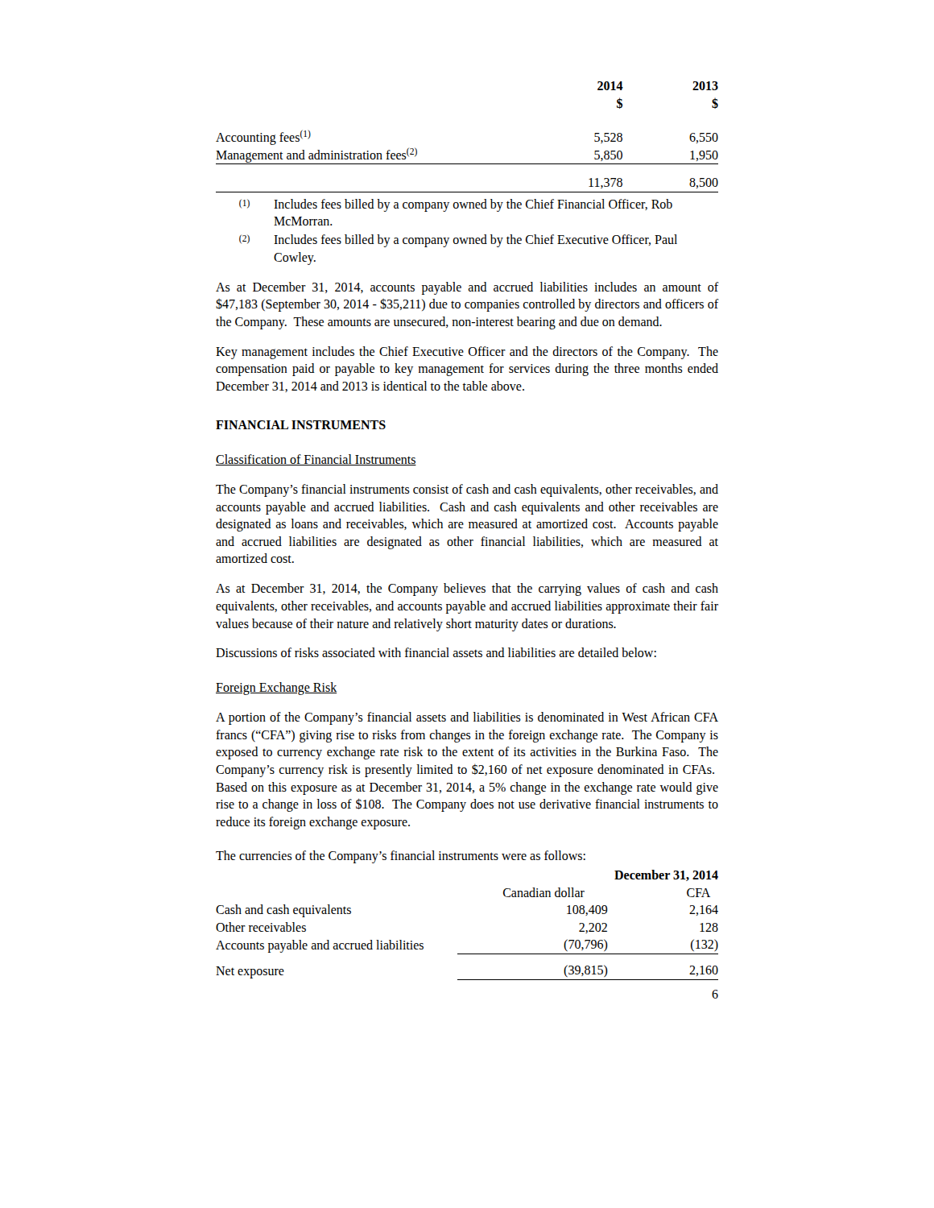| | 2014 | 2013 |
| | $ | $ |
| Accounting fees (1) | 5,528 | 6,550 |
| Management and administration fees (2) | 5,850 | 1,950 |
| | 11,378 | 8,500 |
(1) Includes fees billed by a company owned by the Chief Financial Officer, Rob McMorran.
(2) Includes fees billed by a company owned by the Chief Executive Officer, Paul Cowley.
As at December 31, 2014, accounts payable and accrued liabilities includes an amount of $47,183 (September 30, 2014 - $35,211) due to companies controlled by directors and officers of the Company. These amounts are unsecured, non-interest bearing and due on demand.
Key management includes the Chief Executive Officer and the directors of the Company. The compensation paid or payable to key management for services during the three months ended December 31, 2014 and 2013 is identical to the table above.
Financial Instruments
Classification of Financial Instruments
The Company’s financial instruments consist of cash and cash equivalents, other receivables, and accounts payable and accrued liabilities. Cash and cash equivalents and other receivables are designated as loans and receivables, which are measured at amortized cost. Accounts payable and accrued liabilities are designated as other financial liabilities, which are measured at amortized cost.
As at December 31, 2014, the Company believes that the carrying values of cash and cash equivalents, other receivables, and accounts payable and accrued liabilities approximate their fair values because of their nature and relatively short maturity dates or durations.
Discussions of risks associated with financial assets and liabilities are detailed below:
Foreign Exchange Risk
A portion of the Company’s financial assets and liabilities is denominated in West African CFA francs (“CFA”) giving rise to risks from changes in the foreign exchange rate. The Company is exposed to currency exchange rate risk to the extent of its activities in the Burkina Faso. The Company’s currency risk is presently limited to $2,160 of net exposure denominated in CFAs. Based on this exposure as at December 31, 2014, a 5% change in the exchange rate would give rise to a change in loss of $108. The Company does not use derivative financial instruments to reduce its foreign exchange exposure.
The currencies of the Company’s financial instruments were as follows:
| | | December 31, 2014 |
| | Canadian dollar | CFA |
| Cash and cash equivalents | 108,409 | 2,164 |
| Other receivables | 2,202 | 128 |
| Accounts payable and accrued liabilities | (70,796) | (132) |
| Net exposure | (39,815) | 2,160 |
6